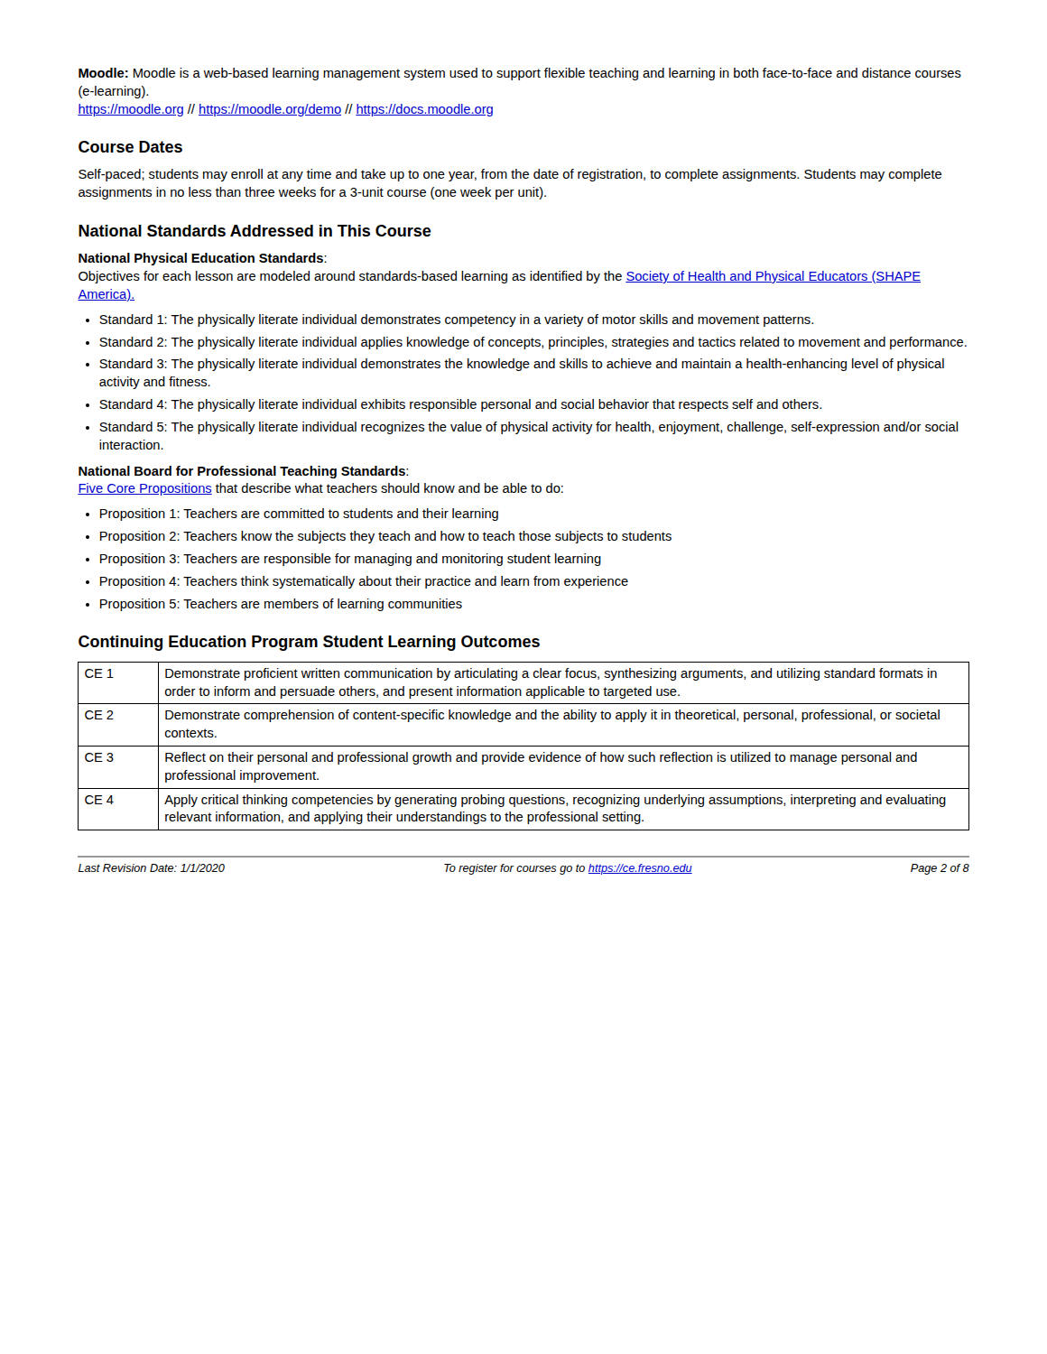Moodle: Moodle is a web-based learning management system used to support flexible teaching and learning in both face-to-face and distance courses (e-learning).
https://moodle.org // https://moodle.org/demo // https://docs.moodle.org
Course Dates
Self-paced; students may enroll at any time and take up to one year, from the date of registration, to complete assignments. Students may complete assignments in no less than three weeks for a 3-unit course (one week per unit).
National Standards Addressed in This Course
National Physical Education Standards:
Objectives for each lesson are modeled around standards-based learning as identified by the Society of Health and Physical Educators (SHAPE America).
Standard 1: The physically literate individual demonstrates competency in a variety of motor skills and movement patterns.
Standard 2: The physically literate individual applies knowledge of concepts, principles, strategies and tactics related to movement and performance.
Standard 3: The physically literate individual demonstrates the knowledge and skills to achieve and maintain a health-enhancing level of physical activity and fitness.
Standard 4: The physically literate individual exhibits responsible personal and social behavior that respects self and others.
Standard 5: The physically literate individual recognizes the value of physical activity for health, enjoyment, challenge, self-expression and/or social interaction.
National Board for Professional Teaching Standards:
Five Core Propositions that describe what teachers should know and be able to do:
Proposition 1: Teachers are committed to students and their learning
Proposition 2: Teachers know the subjects they teach and how to teach those subjects to students
Proposition 3: Teachers are responsible for managing and monitoring student learning
Proposition 4: Teachers think systematically about their practice and learn from experience
Proposition 5: Teachers are members of learning communities
Continuing Education Program Student Learning Outcomes
| CE 1 | Demonstrate proficient written communication by articulating a clear focus, synthesizing arguments, and utilizing standard formats in order to inform and persuade others, and present information applicable to targeted use. |
| CE 2 | Demonstrate comprehension of content-specific knowledge and the ability to apply it in theoretical, personal, professional, or societal contexts. |
| CE 3 | Reflect on their personal and professional growth and provide evidence of how such reflection is utilized to manage personal and professional improvement. |
| CE 4 | Apply critical thinking competencies by generating probing questions, recognizing underlying assumptions, interpreting and evaluating relevant information, and applying their understandings to the professional setting. |
Last Revision Date: 1/1/2020 To register for courses go to https://ce.fresno.edu Page 2 of 8